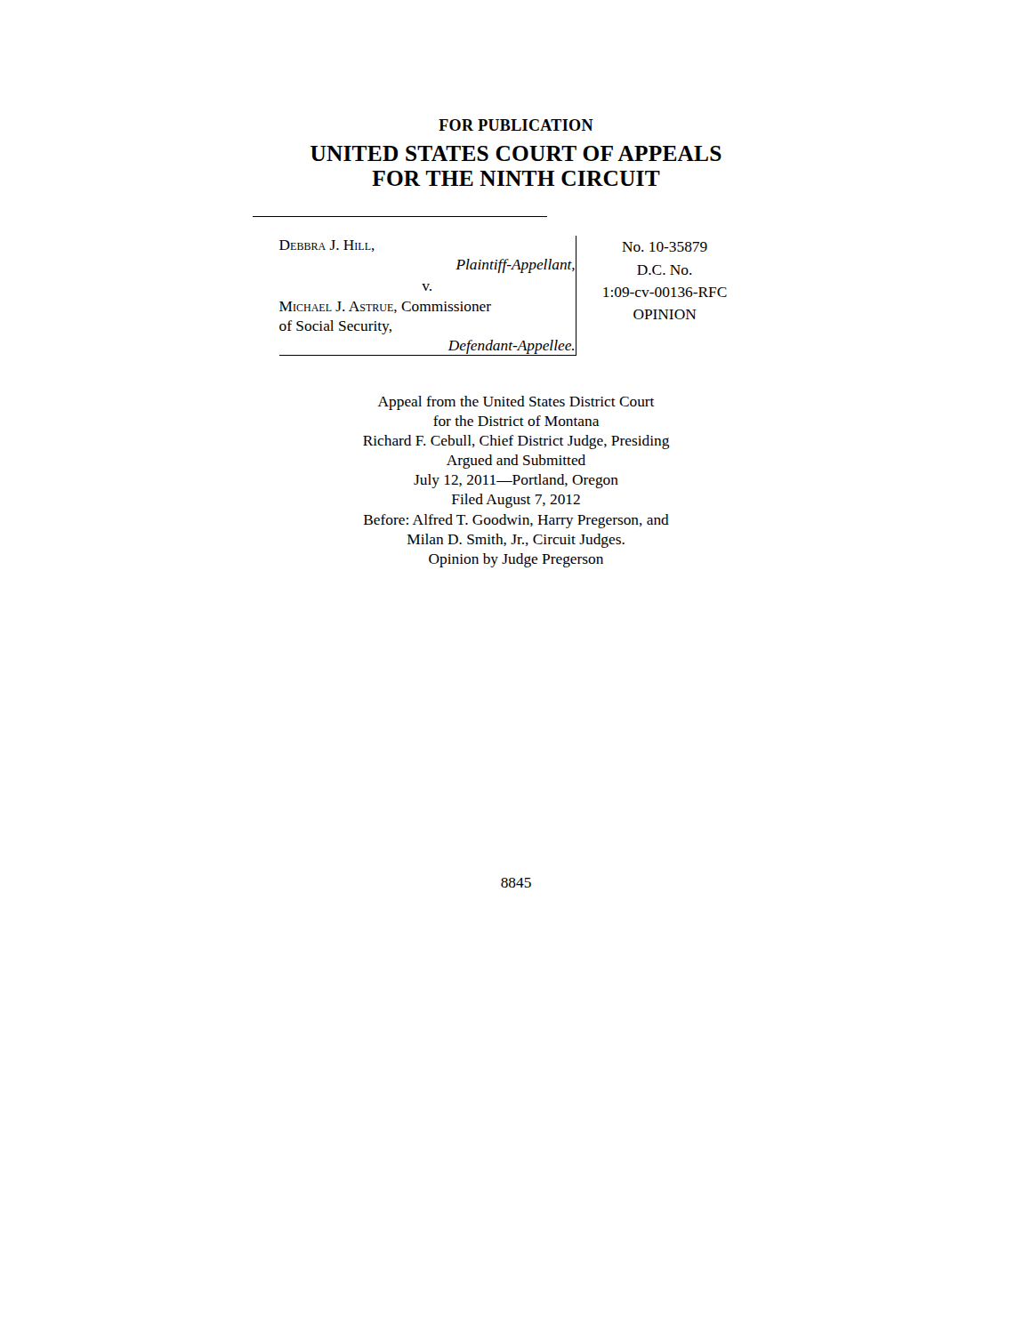FOR PUBLICATION
UNITED STATES COURT OF APPEALS
FOR THE NINTH CIRCUIT
| Debbra J. Hill, Plaintiff-Appellant, v. Michael J. Astrue , Commissioner of Social Security, Defendant-Appellee. | No. 10-35879 D.C. No. 1:09-cv-00136-RFC OPINION |
Appeal from the United States District Court
for the District of Montana
Richard F. Cebull, Chief District Judge, Presiding
Argued and Submitted
July 12, 2011—Portland, Oregon
Filed August 7, 2012
Before: Alfred T. Goodwin, Harry Pregerson, and
Milan D. Smith, Jr., Circuit Judges.
Opinion by Judge Pregerson
8845